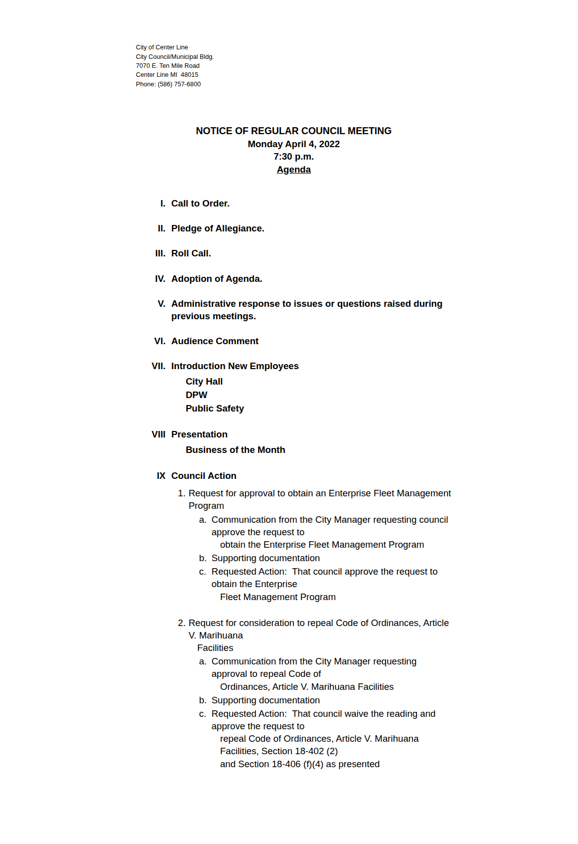City of Center Line
City Council/Municipal Bldg.
7070 E. Ten Mile Road
Center Line MI 48015
Phone: (586) 757-6800
NOTICE OF REGULAR COUNCIL MEETING
Monday April 4, 2022
7:30 p.m.
Agenda
I. Call to Order.
II. Pledge of Allegiance.
III. Roll Call.
IV. Adoption of Agenda.
V. Administrative response to issues or questions raised during previous meetings.
VI. Audience Comment
VII. Introduction New Employees
City Hall
DPW
Public Safety
VIII Presentation
Business of the Month
IX Council Action
1.
Request for approval to obtain an Enterprise Fleet Management Program
a. Communication from the City Manager requesting council approve the request toobtain the Enterprise Fleet Management Program
b. Supporting documentation
c. Requested Action: That council approve the request to obtain the EnterpriseFleet Management Program
2.
Request for consideration to repeal Code of Ordinances, Article V. MarihuanaFacilities
a. Communication from the City Manager requesting approval to repeal Code ofOrdinances, Article V. Marihuana Facilities
b. Supporting documentation
c. Requested Action: That council waive the reading and approve the request torepeal Code of Ordinances, Article V. Marihuana Facilities, Section 18-402 (2) and Section 18-406 (f)(4) as presented